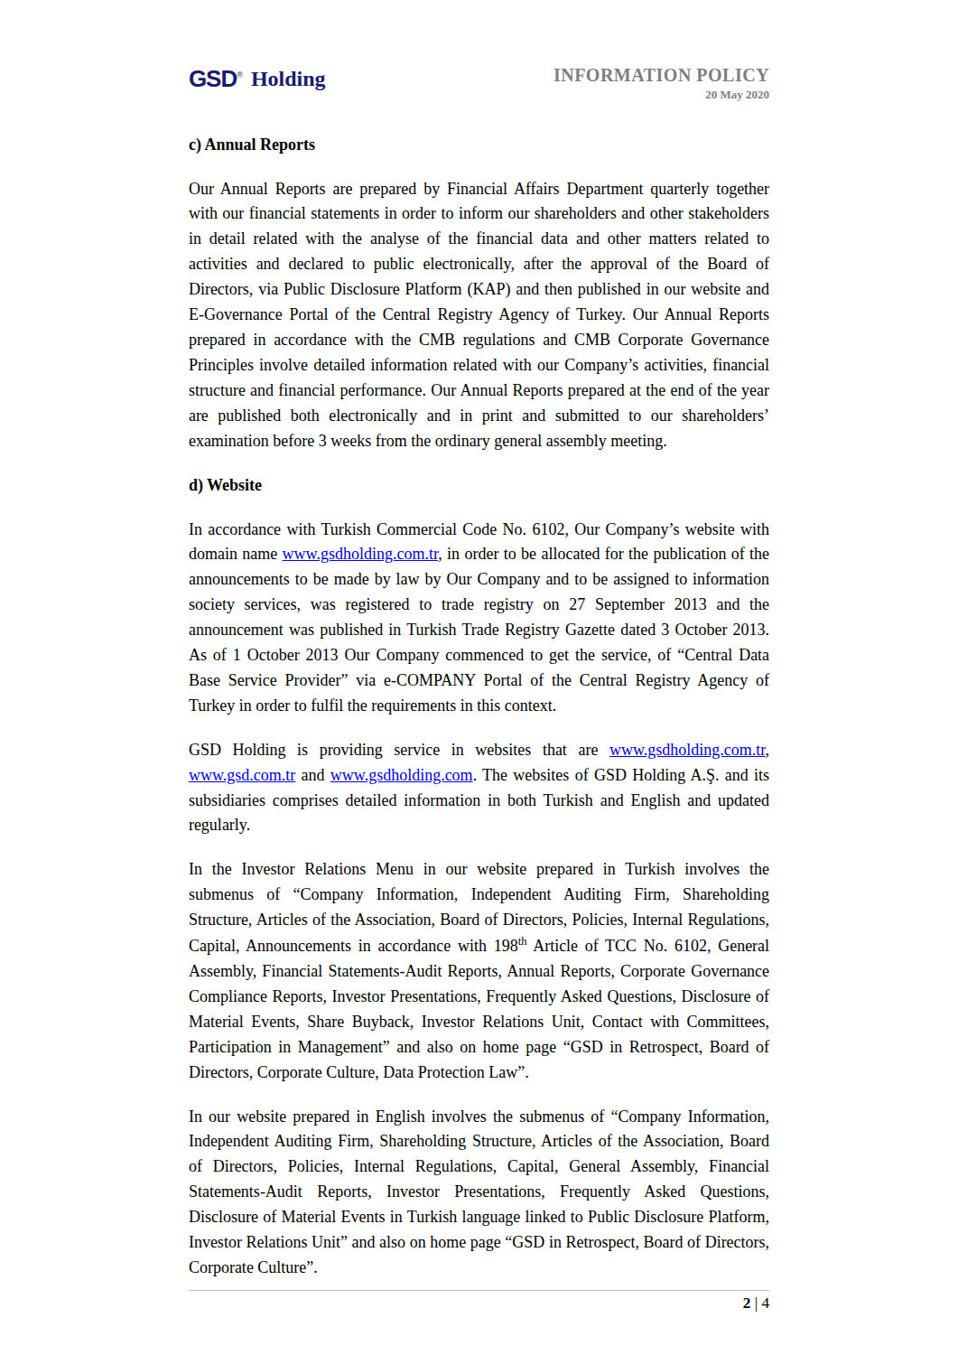GSD® Holding
INFORMATION POLICY
20 May 2020
c) Annual Reports
Our Annual Reports are prepared by Financial Affairs Department quarterly together with our financial statements in order to inform our shareholders and other stakeholders in detail related with the analyse of the financial data and other matters related to activities and declared to public electronically, after the approval of the Board of Directors, via Public Disclosure Platform (KAP) and then published in our website and E-Governance Portal of the Central Registry Agency of Turkey. Our Annual Reports prepared in accordance with the CMB regulations and CMB Corporate Governance Principles involve detailed information related with our Company’s activities, financial structure and financial performance. Our Annual Reports prepared at the end of the year are published both electronically and in print and submitted to our shareholders’ examination before 3 weeks from the ordinary general assembly meeting.
d) Website
In accordance with Turkish Commercial Code No. 6102, Our Company’s website with domain name www.gsdholding.com.tr, in order to be allocated for the publication of the announcements to be made by law by Our Company and to be assigned to information society services, was registered to trade registry on 27 September 2013 and the announcement was published in Turkish Trade Registry Gazette dated 3 October 2013. As of 1 October 2013 Our Company commenced to get the service, of “Central Data Base Service Provider” via e-COMPANY Portal of the Central Registry Agency of Turkey in order to fulfil the requirements in this context.
GSD Holding is providing service in websites that are www.gsdholding.com.tr, www.gsd.com.tr and www.gsdholding.com. The websites of GSD Holding A.Ş. and its subsidiaries comprises detailed information in both Turkish and English and updated regularly.
In the Investor Relations Menu in our website prepared in Turkish involves the submenus of “Company Information, Independent Auditing Firm, Shareholding Structure, Articles of the Association, Board of Directors, Policies, Internal Regulations, Capital, Announcements in accordance with 198th Article of TCC No. 6102, General Assembly, Financial Statements-Audit Reports, Annual Reports, Corporate Governance Compliance Reports, Investor Presentations, Frequently Asked Questions, Disclosure of Material Events, Share Buyback, Investor Relations Unit, Contact with Committees, Participation in Management” and also on home page “GSD in Retrospect, Board of Directors, Corporate Culture, Data Protection Law”.
In our website prepared in English involves the submenus of “Company Information, Independent Auditing Firm, Shareholding Structure, Articles of the Association, Board of Directors, Policies, Internal Regulations, Capital, General Assembly, Financial Statements-Audit Reports, Investor Presentations, Frequently Asked Questions, Disclosure of Material Events in Turkish language linked to Public Disclosure Platform, Investor Relations Unit” and also on home page “GSD in Retrospect, Board of Directors, Corporate Culture”.
2 | 4